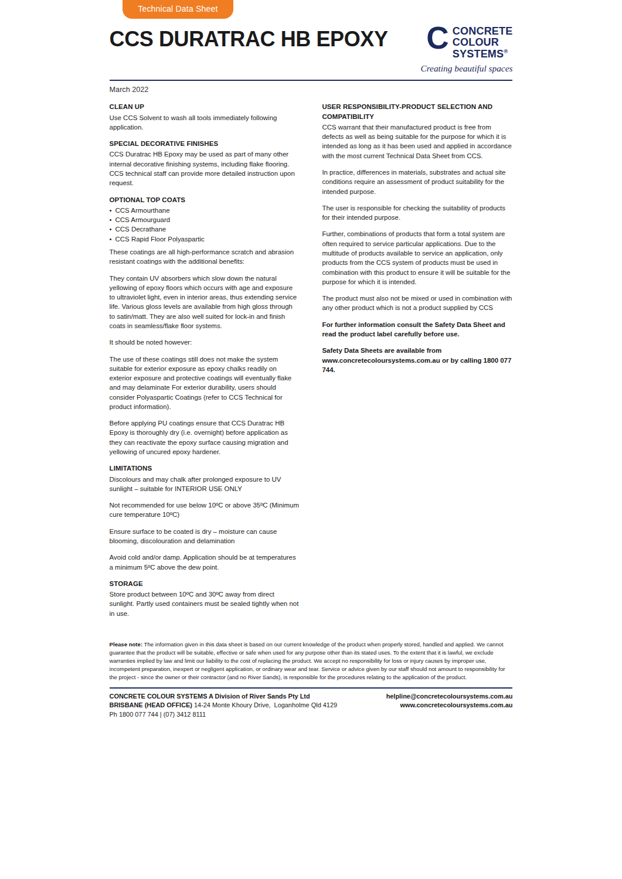Technical Data Sheet
CCS DURATRAC HB EPOXY
C
CONCRETE
COLOUR
SYSTEMS®
Creating beautiful spaces
March 2022
Clean Up
Use CCS Solvent to wash all tools immediately following application.
Special Decorative Finishes
CCS Duratrac HB Epoxy may be used as part of many other internal decorative finishing systems, including flake flooring. CCS technical staff can provide more detailed instruction upon request.
Optional Top Coats
CCS Armourthane
CCS Armourguard
CCS Decrathane
CCS Rapid Floor Polyaspartic
These coatings are all high-performance scratch and abrasion resistant coatings with the additional benefits:
They contain UV absorbers which slow down the natural yellowing of epoxy floors which occurs with age and exposure to ultraviolet light, even in interior areas, thus extending service life. Various gloss levels are available from high gloss through to satin/matt. They are also well suited for lock-in and finish coats in seamless/flake floor systems.
It should be noted however:
The use of these coatings still does not make the system suitable for exterior exposure as epoxy chalks readily on exterior exposure and protective coatings will eventually flake and may delaminate For exterior durability, users should consider Polyaspartic Coatings (refer to CCS Technical for product information).
Before applying PU coatings ensure that CCS Duratrac HB Epoxy is thoroughly dry (i.e. overnight) before application as they can reactivate the epoxy surface causing migration and yellowing of uncured epoxy hardener.
Limitations
Discolours and may chalk after prolonged exposure to UV sunlight – suitable for INTERIOR USE ONLY
Not recommended for use below 10ºC or above 35ºC (Minimum cure temperature 10ºC)
Ensure surface to be coated is dry – moisture can cause blooming, discolouration and delamination
Avoid cold and/or damp. Application should be at temperatures a minimum 5ºC above the dew point.
Storage
Store product between 10ºC and 30ºC away from direct sunlight. Partly used containers must be sealed tightly when not in use.
User Responsibility-Product Selection and Compatibility
CCS warrant that their manufactured product is free from defects as well as being suitable for the purpose for which it is intended as long as it has been used and applied in accordance with the most current Technical Data Sheet from CCS.
In practice, differences in materials, substrates and actual site conditions require an assessment of product suitability for the intended purpose.
The user is responsible for checking the suitability of products for their intended purpose.
Further, combinations of products that form a total system are often required to service particular applications. Due to the multitude of products available to service an application, only products from the CCS system of products must be used in combination with this product to ensure it will be suitable for the purpose for which it is intended.
The product must also not be mixed or used in combination with any other product which is not a product supplied by CCS
For further information consult the Safety Data Sheet and read the product label carefully before use.
Safety Data Sheets are available from www.concretecoloursystems.com.au or by calling 1800 077 744.
Please note: The information given in this data sheet is based on our current knowledge of the product when properly stored, handled and applied. We cannot guarantee that the product will be suitable, effective or safe when used for any purpose other than its stated uses. To the extent that it is lawful, we exclude warranties implied by law and limit our liability to the cost of replacing the product. We accept no responsibility for loss or injury causes by improper use, incompetent preparation, inexpert or negligent application, or ordinary wear and tear. Service or advice given by our staff should not amount to responsibility for the project - since the owner or their contractor (and no River Sands), is responsible for the procedures relating to the application of the product.
CONCRETE COLOUR SYSTEMS A Division of River Sands Pty Ltd
BRISBANE (HEAD OFFICE) 14-24 Monte Khoury Drive, Loganholme Qld 4129
Ph 1800 077 744 | (07) 3412 8111
helpline@concretecoloursystems.com.au
www.concretecoloursystems.com.au